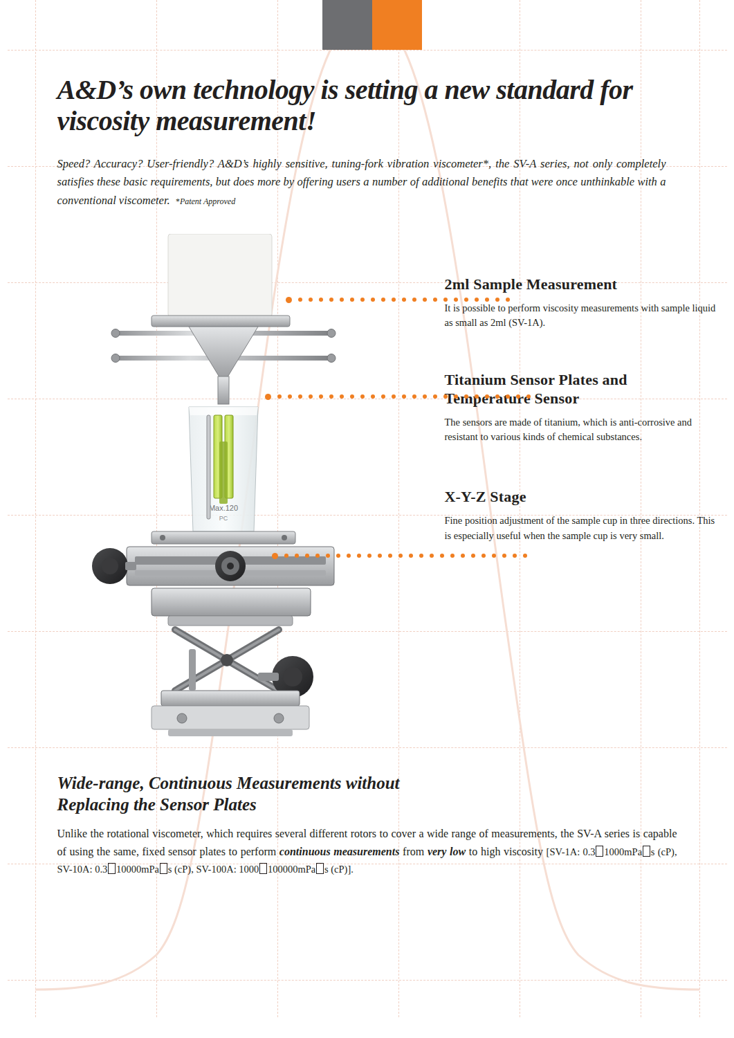A&D’s own technology is setting a new standard for viscosity measurement!
Speed? Accuracy? User-friendly? A&D’s highly sensitive, tuning-fork vibration viscometer*, the SV-A series, not only completely satisfies these basic requirements, but does more by offering users a number of additional benefits that were once unthinkable with a conventional viscometer. *Patent Approved
Max.120 PC
2ml Sample Measurement
It is possible to perform viscosity measurements with sample liquid as small as 2ml (SV-1A).
Titanium Sensor Plates and
Temperature Sensor
The sensors are made of titanium, which is anti-corrosive and resistant to various kinds of chemical substances.
X-Y-Z Stage
Fine position adjustment of the sample cup in three directions. This is especially useful when the sample cup is very small.
Wide-range, Continuous Measurements without
Replacing the Sensor Plates
Unlike the rotational viscometer, which requires several different rotors to cover a wide range of measurements, the SV-A series is capable of using the same, fixed sensor plates to perform continuous measurements from very low to high viscosity [SV-1A: 0.3 1000mPa s (cP), SV-10A: 0.3 10000mPa s (cP), SV-100A: 1000 100000mPa s (cP)].